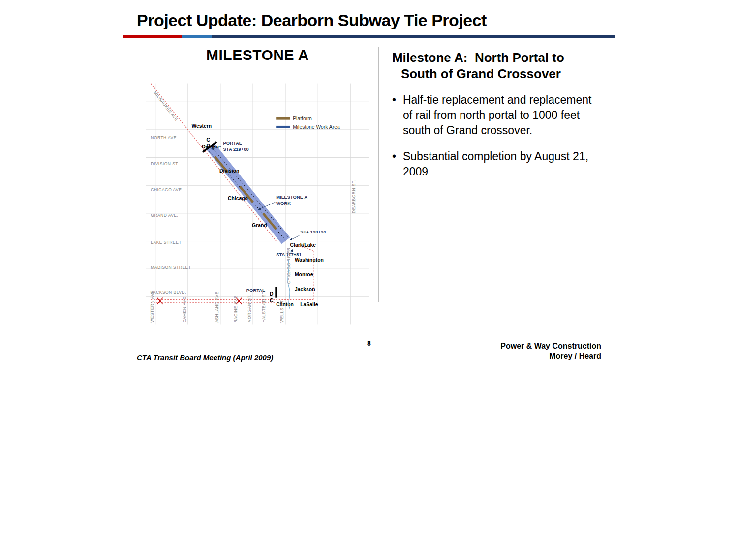Project Update: Dearborn Subway Tie Project
MILESTONE A
MILWAUKEE AVE Platform Milestone Work Area Western NORTH AVE. Damen DIVISION ST. Division CHICAGO AVE. Chicago GRAND AVE. Grand LAKE STREET Clark/Lake MADISON STREET Washington Monroe JACKSON BLVD. Jackson Clinton LaSalle PORTAL STA 219+00 MILESTONE A WORK STA 120+24 STA 117+81 PORTAL CHICAGO RIVER C D D C WESTERN AVE. DAMEN AVE. ASHLAND AVE. RACINE AVE. MORGAN ST. HALSTEAD ST. WELLS ST. DEARBORN ST.
Milestone A: North Portal toSouth of Grand Crossover
Half-tie replacement and replacement of rail from north portal to 1000 feet south of Grand crossover.
Substantial completion by August 21, 2009
CTA Transit Board Meeting (April 2009)
8
Power & Way Construction
Morey / Heard